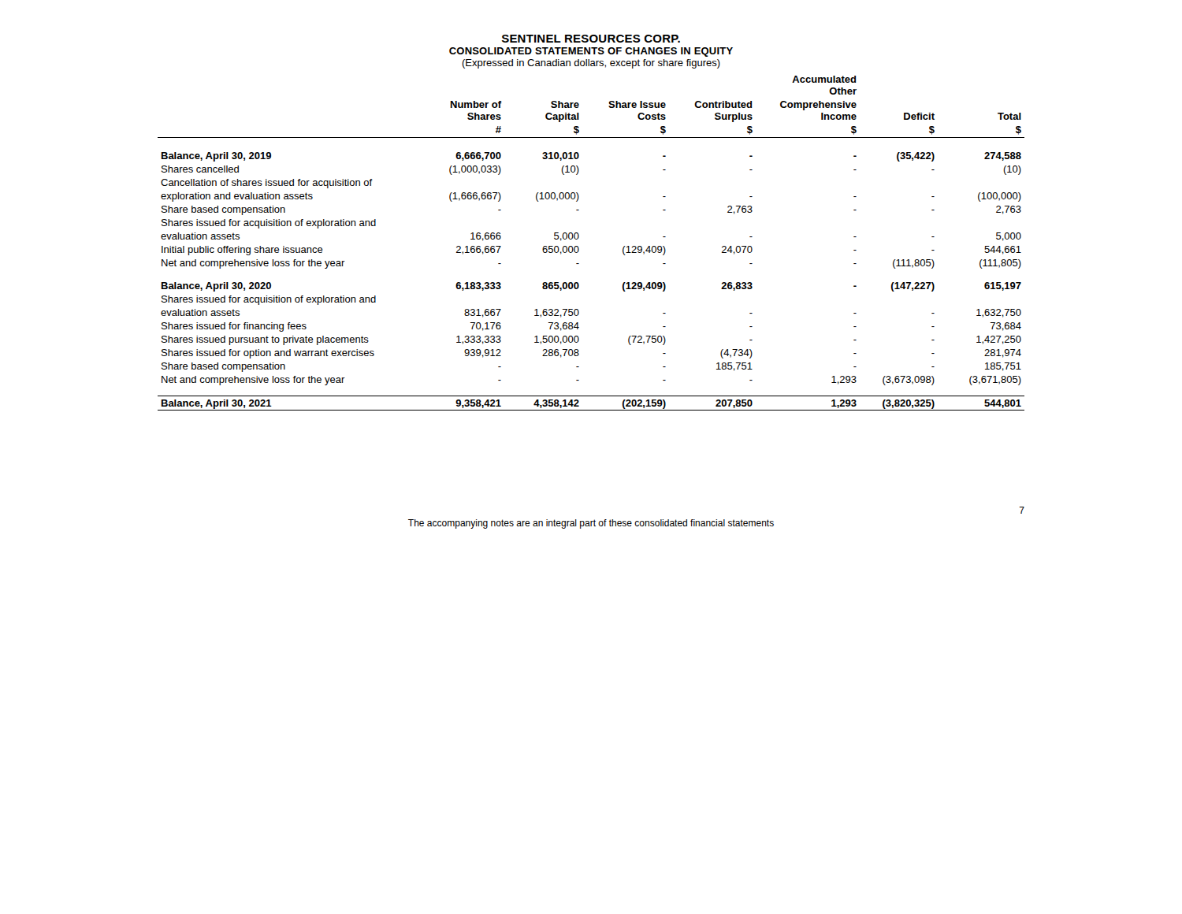SENTINEL RESOURCES CORP.
CONSOLIDATED STATEMENTS OF CHANGES IN EQUITY
(Expressed in Canadian dollars, except for share figures)
| | | | | | Accumulated Other | | |
| --- | --- | --- | --- | --- | --- | --- | --- |
| | Number of Shares | Share Capital | Share Issue Costs | Contributed Surplus | Comprehensive Income | Deficit | Total |
| | # | $ | $ | $ | $ | $ | $ |
| Balance, April 30, 2019 | 6,666,700 | 310,010 | - | - | - | (35,422) | 274,588 |
| Shares cancelled | (1,000,033) | (10) | - | - | - | - | (10) |
| Cancellation of shares issued for acquisition of | | | | | | | |
| exploration and evaluation assets | (1,666,667) | (100,000) | - | - | - | - | (100,000) |
| Share based compensation | - | - | - | 2,763 | - | - | 2,763 |
| Shares issued for acquisition of exploration and | | | | | | | |
| evaluation assets | 16,666 | 5,000 | - | - | - | - | 5,000 |
| Initial public offering share issuance | 2,166,667 | 650,000 | (129,409) | 24,070 | - | - | 544,661 |
| Net and comprehensive loss for the year | - | - | - | - | - | (111,805) | (111,805) |
| Balance, April 30, 2020 | 6,183,333 | 865,000 | (129,409) | 26,833 | - | (147,227) | 615,197 |
| Shares issued for acquisition of exploration and | | | | | | | |
| evaluation assets | 831,667 | 1,632,750 | - | - | - | - | 1,632,750 |
| Shares issued for financing fees | 70,176 | 73,684 | - | - | - | - | 73,684 |
| Shares issued pursuant to private placements | 1,333,333 | 1,500,000 | (72,750) | - | - | - | 1,427,250 |
| Shares issued for option and warrant exercises | 939,912 | 286,708 | - | (4,734) | - | - | 281,974 |
| Share based compensation | - | - | - | 185,751 | - | - | 185,751 |
| Net and comprehensive loss for the year | - | - | - | - | 1,293 | (3,673,098) | (3,671,805) |
| Balance, April 30, 2021 | 9,358,421 | 4,358,142 | (202,159) | 207,850 | 1,293 | (3,820,325) | 544,801 |
7
The accompanying notes are an integral part of these consolidated financial statements